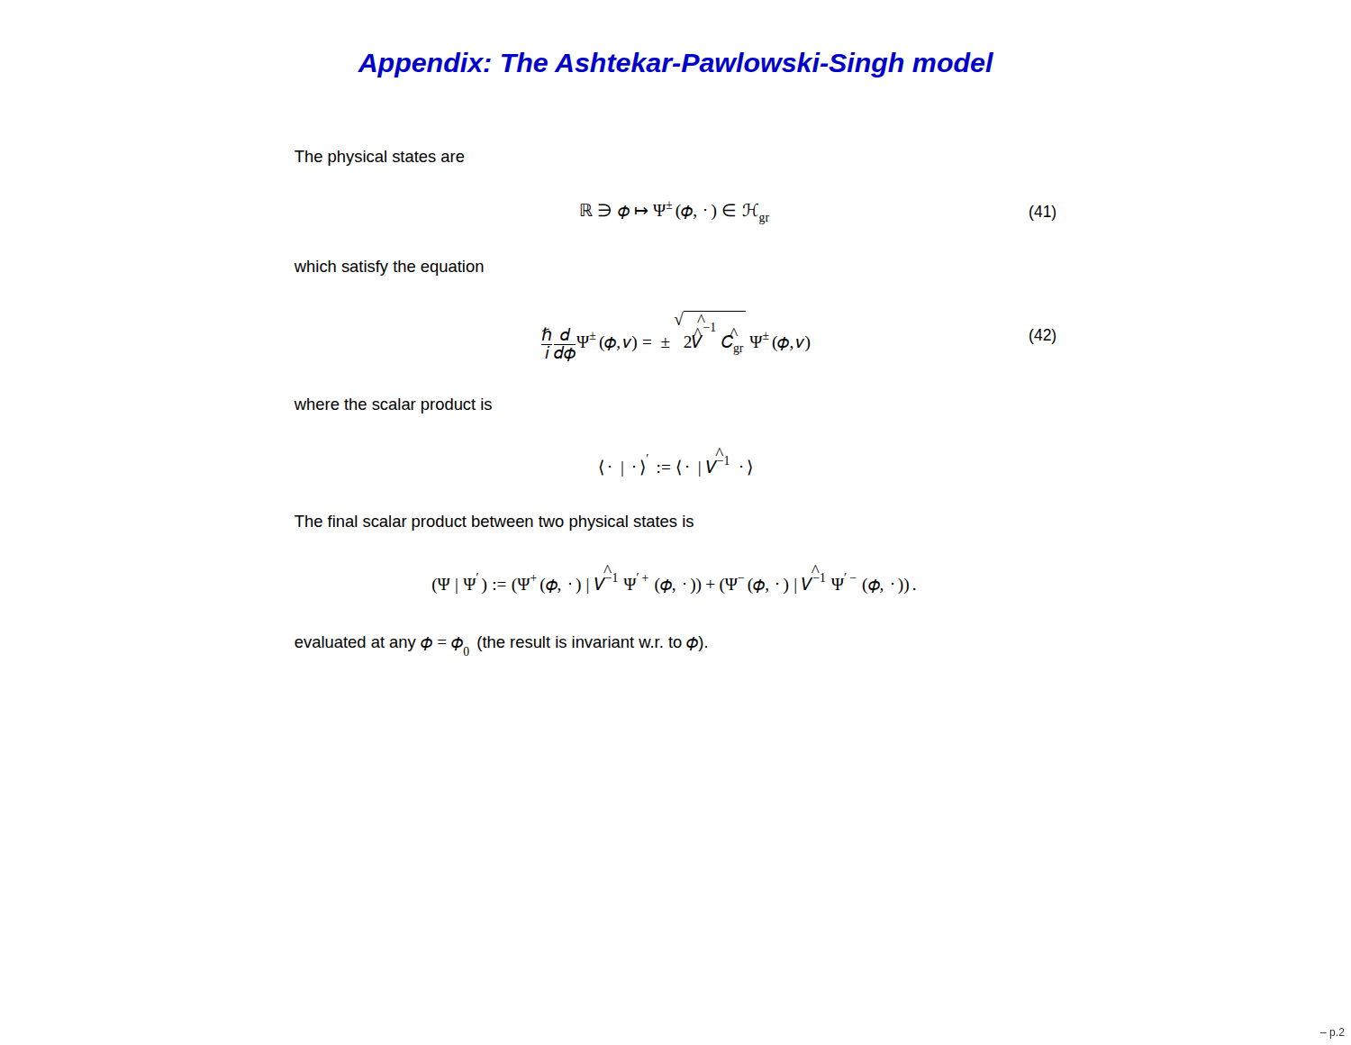Appendix: The Ashtekar-Pawlowski-Singh model
The physical states are
ℝ ∋ ϕ ↦ Ψ± ( ϕ , ⋅ ) ∈ ℋgr (41)
which satisfy the equation
ℏi ddϕ Ψ± (ϕ,v) = ± 2 V^ −1 ^ Cgr ^ Ψ± (ϕ,v) (42)
where the scalar product is
⟨⋅|⋅⟩′ := ⟨⋅| V−1 ^ ⋅⟩
The final scalar product between two physical states is
( Ψ | Ψ′ ) := ( Ψ+ (ϕ,⋅) | V−1 ^ Ψ′+ (ϕ,⋅) ) + ( Ψ− (ϕ,⋅) | V−1 ^ Ψ′− (ϕ,⋅) ) .
evaluated at any ϕ=ϕ0 (the result is invariant w.r. to ϕ).
– p.2